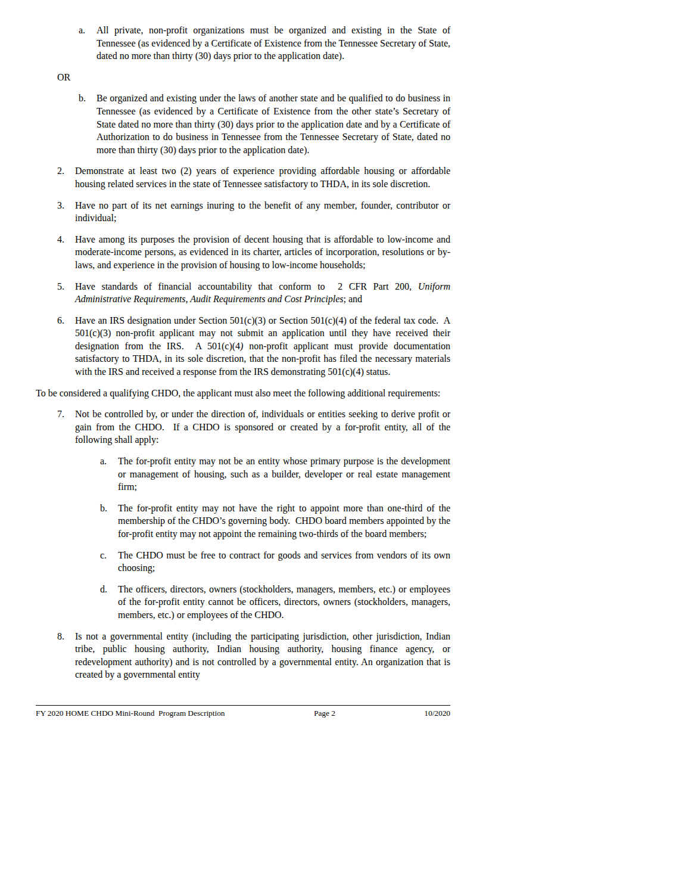a. All private, non-profit organizations must be organized and existing in the State of Tennessee (as evidenced by a Certificate of Existence from the Tennessee Secretary of State, dated no more than thirty (30) days prior to the application date).
OR
b. Be organized and existing under the laws of another state and be qualified to do business in Tennessee (as evidenced by a Certificate of Existence from the other state’s Secretary of State dated no more than thirty (30) days prior to the application date and by a Certificate of Authorization to do business in Tennessee from the Tennessee Secretary of State, dated no more than thirty (30) days prior to the application date).
2. Demonstrate at least two (2) years of experience providing affordable housing or affordable housing related services in the state of Tennessee satisfactory to THDA, in its sole discretion.
3. Have no part of its net earnings inuring to the benefit of any member, founder, contributor or individual;
4. Have among its purposes the provision of decent housing that is affordable to low-income and moderate-income persons, as evidenced in its charter, articles of incorporation, resolutions or by-laws, and experience in the provision of housing to low-income households;
5. Have standards of financial accountability that conform to 2 CFR Part 200, Uniform Administrative Requirements, Audit Requirements and Cost Principles; and
6. Have an IRS designation under Section 501(c)(3) or Section 501(c)(4) of the federal tax code. A 501(c)(3) non-profit applicant may not submit an application until they have received their designation from the IRS. A 501(c)(4) non-profit applicant must provide documentation satisfactory to THDA, in its sole discretion, that the non-profit has filed the necessary materials with the IRS and received a response from the IRS demonstrating 501(c)(4) status.
To be considered a qualifying CHDO, the applicant must also meet the following additional requirements:
7. Not be controlled by, or under the direction of, individuals or entities seeking to derive profit or gain from the CHDO. If a CHDO is sponsored or created by a for-profit entity, all of the following shall apply:
a. The for-profit entity may not be an entity whose primary purpose is the development or management of housing, such as a builder, developer or real estate management firm;
b. The for-profit entity may not have the right to appoint more than one-third of the membership of the CHDO’s governing body. CHDO board members appointed by the for-profit entity may not appoint the remaining two-thirds of the board members;
c. The CHDO must be free to contract for goods and services from vendors of its own choosing;
d. The officers, directors, owners (stockholders, managers, members, etc.) or employees of the for-profit entity cannot be officers, directors, owners (stockholders, managers, members, etc.) or employees of the CHDO.
8. Is not a governmental entity (including the participating jurisdiction, other jurisdiction, Indian tribe, public housing authority, Indian housing authority, housing finance agency, or redevelopment authority) and is not controlled by a governmental entity. An organization that is created by a governmental entity
FY 2020 HOME CHDO Mini-Round Program Description Page 2 10/2020